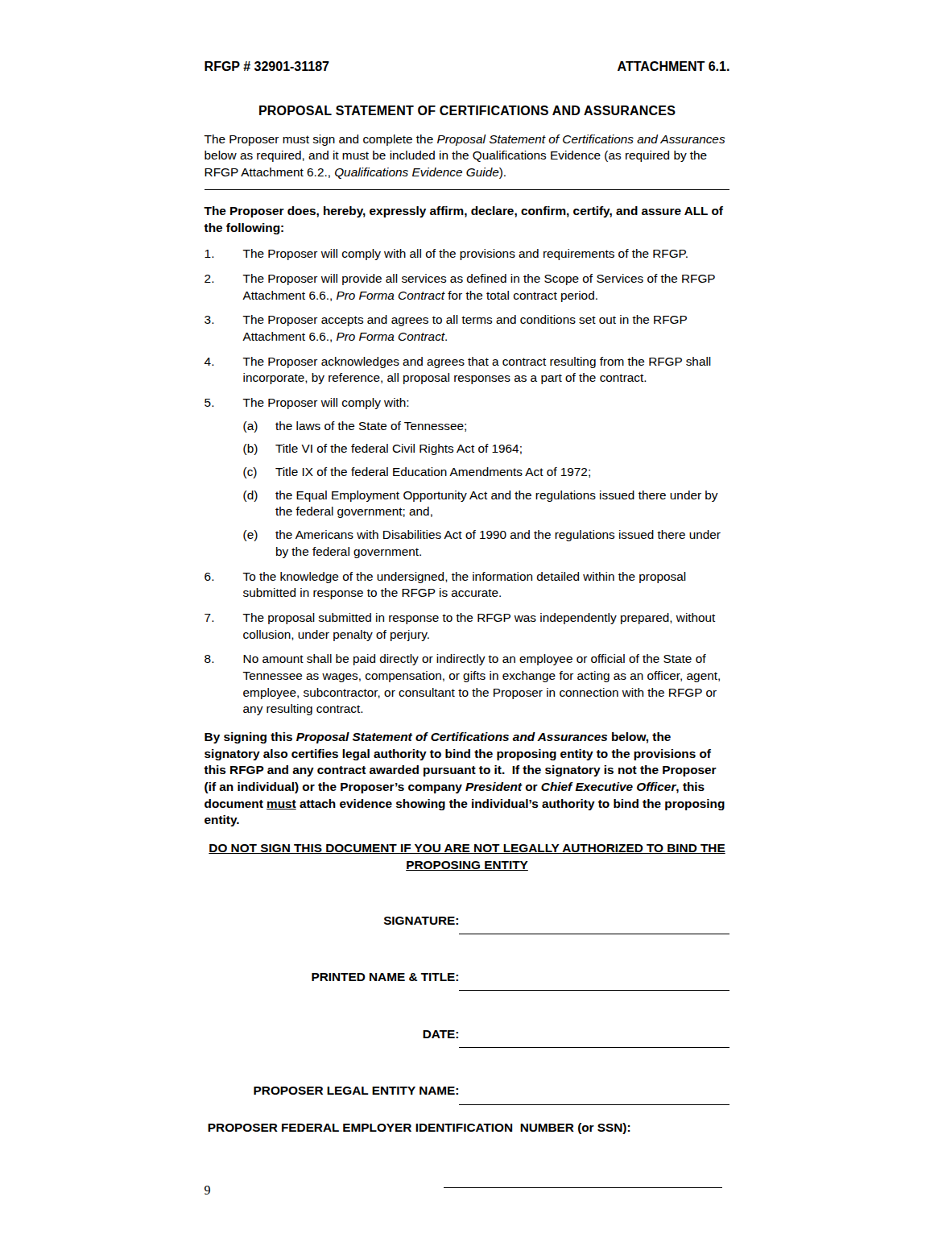RFGP # 32901-31187 ATTACHMENT 6.1.
PROPOSAL STATEMENT OF CERTIFICATIONS AND ASSURANCES
The Proposer must sign and complete the Proposal Statement of Certifications and Assurances below as required, and it must be included in the Qualifications Evidence (as required by the RFGP Attachment 6.2., Qualifications Evidence Guide).
The Proposer does, hereby, expressly affirm, declare, confirm, certify, and assure ALL of the following:
The Proposer will comply with all of the provisions and requirements of the RFGP.
The Proposer will provide all services as defined in the Scope of Services of the RFGP Attachment 6.6., Pro Forma Contract for the total contract period.
The Proposer accepts and agrees to all terms and conditions set out in the RFGP Attachment 6.6., Pro Forma Contract.
The Proposer acknowledges and agrees that a contract resulting from the RFGP shall incorporate, by reference, all proposal responses as a part of the contract.
The Proposer will comply with:
(a) the laws of the State of Tennessee;
(b) Title VI of the federal Civil Rights Act of 1964;
(c) Title IX of the federal Education Amendments Act of 1972;
(d) the Equal Employment Opportunity Act and the regulations issued there under by the federal government; and,
(e) the Americans with Disabilities Act of 1990 and the regulations issued there under by the federal government.
To the knowledge of the undersigned, the information detailed within the proposal submitted in response to the RFGP is accurate.
The proposal submitted in response to the RFGP was independently prepared, without collusion, under penalty of perjury.
No amount shall be paid directly or indirectly to an employee or official of the State of Tennessee as wages, compensation, or gifts in exchange for acting as an officer, agent, employee, subcontractor, or consultant to the Proposer in connection with the RFGP or any resulting contract.
By signing this Proposal Statement of Certifications and Assurances below, the signatory also certifies legal authority to bind the proposing entity to the provisions of this RFGP and any contract awarded pursuant to it. If the signatory is not the Proposer (if an individual) or the Proposer’s company President or Chief Executive Officer, this document must attach evidence showing the individual’s authority to bind the proposing entity.
DO NOT SIGN THIS DOCUMENT IF YOU ARE NOT LEGALLY AUTHORIZED TO BIND THE PROPOSING ENTITY
| SIGNATURE: | |
| PRINTED NAME & TITLE: | |
| DATE: | |
| PROPOSER LEGAL ENTITY NAME: | |
PROPOSER FEDERAL EMPLOYER IDENTIFICATION NUMBER (or SSN):
9